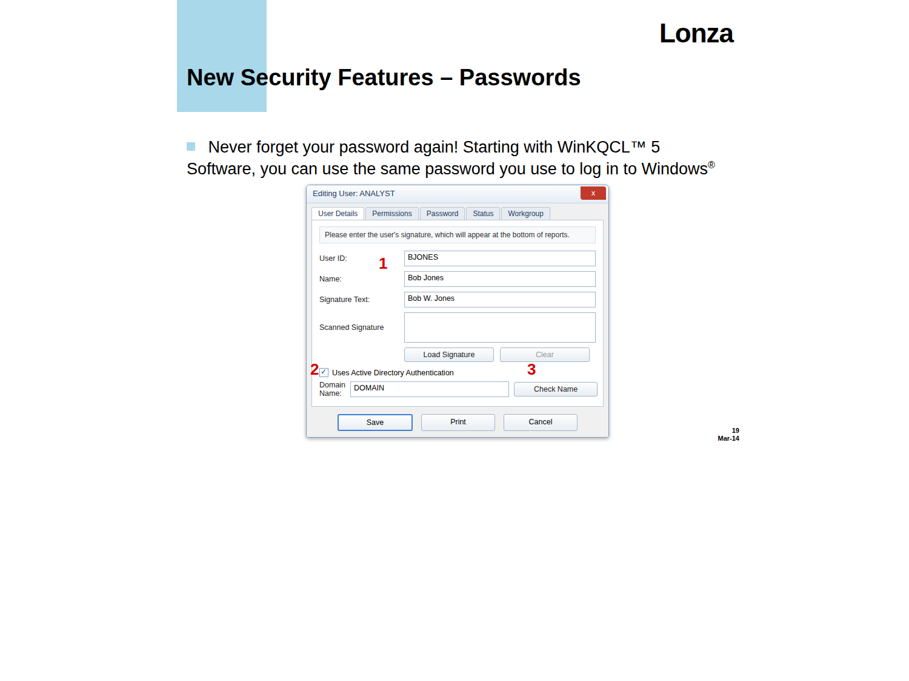Lonza
New Security Features – Passwords
Never forget your password again! Starting with WinKQCL™ 5 Software, you can use the same password you use to log in to Windows®
Editing User: ANALYST
x
User Details
Permissions
Password
Status
Workgroup
Please enter the user's signature, which will appear at the bottom of reports.
User ID:
BJONES
Name:
Bob Jones
Signature Text:
Bob W. Jones
Scanned Signature
Load Signature
Clear
Uses Active Directory Authentication
Domain Name:
DOMAIN
Check Name
Save
Print
Cancel
1
2
3
19
Mar-14